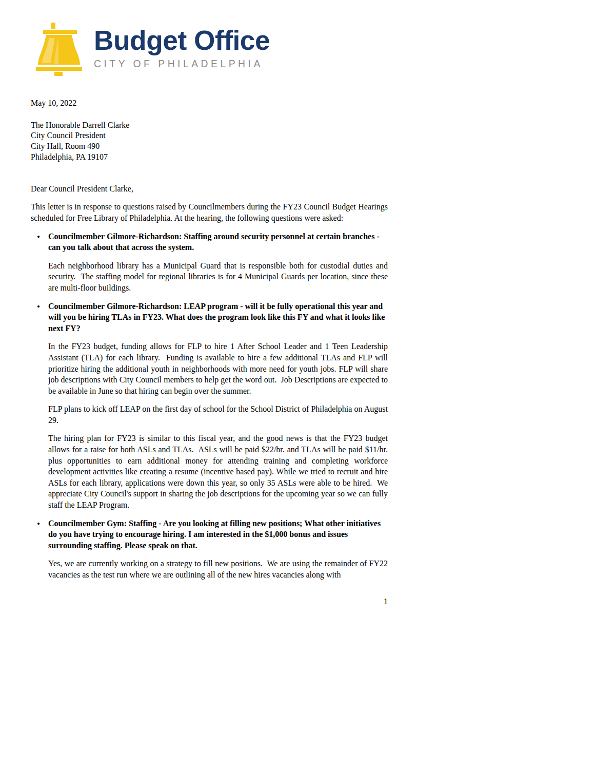Budget Office
CITY OF PHILADELPHIA
May 10, 2022
The Honorable Darrell Clarke
City Council President
City Hall, Room 490
Philadelphia, PA 19107
Dear Council President Clarke,
This letter is in response to questions raised by Councilmembers during the FY23 Council Budget Hearings scheduled for Free Library of Philadelphia. At the hearing, the following questions were asked:
Councilmember Gilmore-Richardson: Staffing around security personnel at certain branches - can you talk about that across the system.
Each neighborhood library has a Municipal Guard that is responsible both for custodial duties and security. The staffing model for regional libraries is for 4 Municipal Guards per location, since these are multi-floor buildings.
Councilmember Gilmore-Richardson: LEAP program - will it be fully operational this year and will you be hiring TLAs in FY23. What does the program look like this FY and what it looks like next FY?
In the FY23 budget, funding allows for FLP to hire 1 After School Leader and 1 Teen Leadership Assistant (TLA) for each library. Funding is available to hire a few additional TLAs and FLP will prioritize hiring the additional youth in neighborhoods with more need for youth jobs. FLP will share job descriptions with City Council members to help get the word out. Job Descriptions are expected to be available in June so that hiring can begin over the summer.
FLP plans to kick off LEAP on the first day of school for the School District of Philadelphia on August 29.
The hiring plan for FY23 is similar to this fiscal year, and the good news is that the FY23 budget allows for a raise for both ASLs and TLAs. ASLs will be paid $22/hr. and TLAs will be paid $11/hr. plus opportunities to earn additional money for attending training and completing workforce development activities like creating a resume (incentive based pay). While we tried to recruit and hire ASLs for each library, applications were down this year, so only 35 ASLs were able to be hired. We appreciate City Council's support in sharing the job descriptions for the upcoming year so we can fully staff the LEAP Program.
Councilmember Gym: Staffing - Are you looking at filling new positions; What other initiatives do you have trying to encourage hiring. I am interested in the $1,000 bonus and issues surrounding staffing. Please speak on that.
Yes, we are currently working on a strategy to fill new positions. We are using the remainder of FY22 vacancies as the test run where we are outlining all of the new hires vacancies along with
1